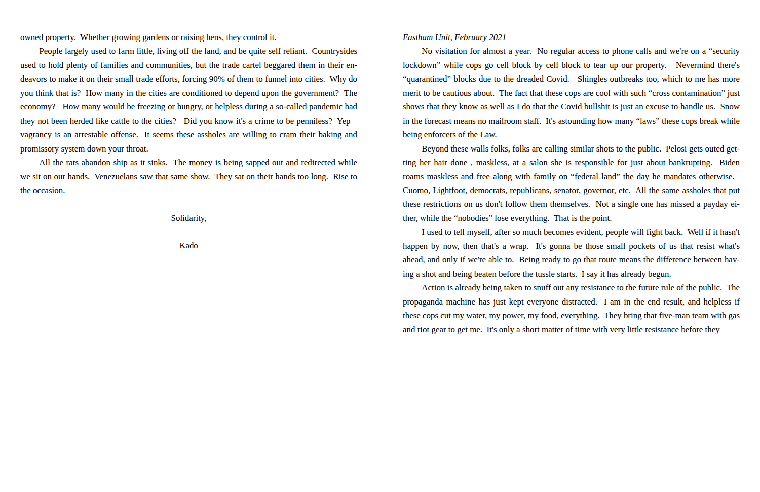owned property. Whether growing gardens or raising hens, they control it.
People largely used to farm little, living off the land, and be quite self reliant. Countrysides used to hold plenty of families and communities, but the trade cartel beggared them in their endeavors to make it on their small trade efforts, forcing 90% of them to funnel into cities. Why do you think that is? How many in the cities are conditioned to depend upon the government? The economy? How many would be freezing or hungry, or helpless during a so-called pandemic had they not been herded like cattle to the cities? Did you know it's a crime to be penniless? Yep – vagrancy is an arrestable offense. It seems these assholes are willing to cram their baking and promissory system down your throat.
All the rats abandon ship as it sinks. The money is being sapped out and redirected while we sit on our hands. Venezuelans saw that same show. They sat on their hands too long. Rise to the occasion.
Solidarity,
Kado
Eastham Unit, February 2021
No visitation for almost a year. No regular access to phone calls and we're on a “security lockdown” while cops go cell block by cell block to tear up our property. Nevermind there's “quarantined” blocks due to the dreaded Covid. Shingles outbreaks too, which to me has more merit to be cautious about. The fact that these cops are cool with such “cross contamination” just shows that they know as well as I do that the Covid bullshit is just an excuse to handle us. Snow in the forecast means no mailroom staff. It's astounding how many “laws” these cops break while being enforcers of the Law.
Beyond these walls folks, folks are calling similar shots to the public. Pelosi gets outed getting her hair done , maskless, at a salon she is responsible for just about bankrupting. Biden roams maskless and free along with family on “federal land” the day he mandates otherwise. Cuomo, Lightfoot, democrats, republicans, senator, governor, etc. All the same assholes that put these restrictions on us don't follow them themselves. Not a single one has missed a payday either, while the “nobodies” lose everything. That is the point.
I used to tell myself, after so much becomes evident, people will fight back. Well if it hasn't happen by now, then that's a wrap. It's gonna be those small pockets of us that resist what's ahead, and only if we're able to. Being ready to go that route means the difference between having a shot and being beaten before the tussle starts. I say it has already begun.
Action is already being taken to snuff out any resistance to the future rule of the public. The propaganda machine has just kept everyone distracted. I am in the end result, and helpless if these cops cut my water, my power, my food, everything. They bring that five-man team with gas and riot gear to get me. It's only a short matter of time with very little resistance before they